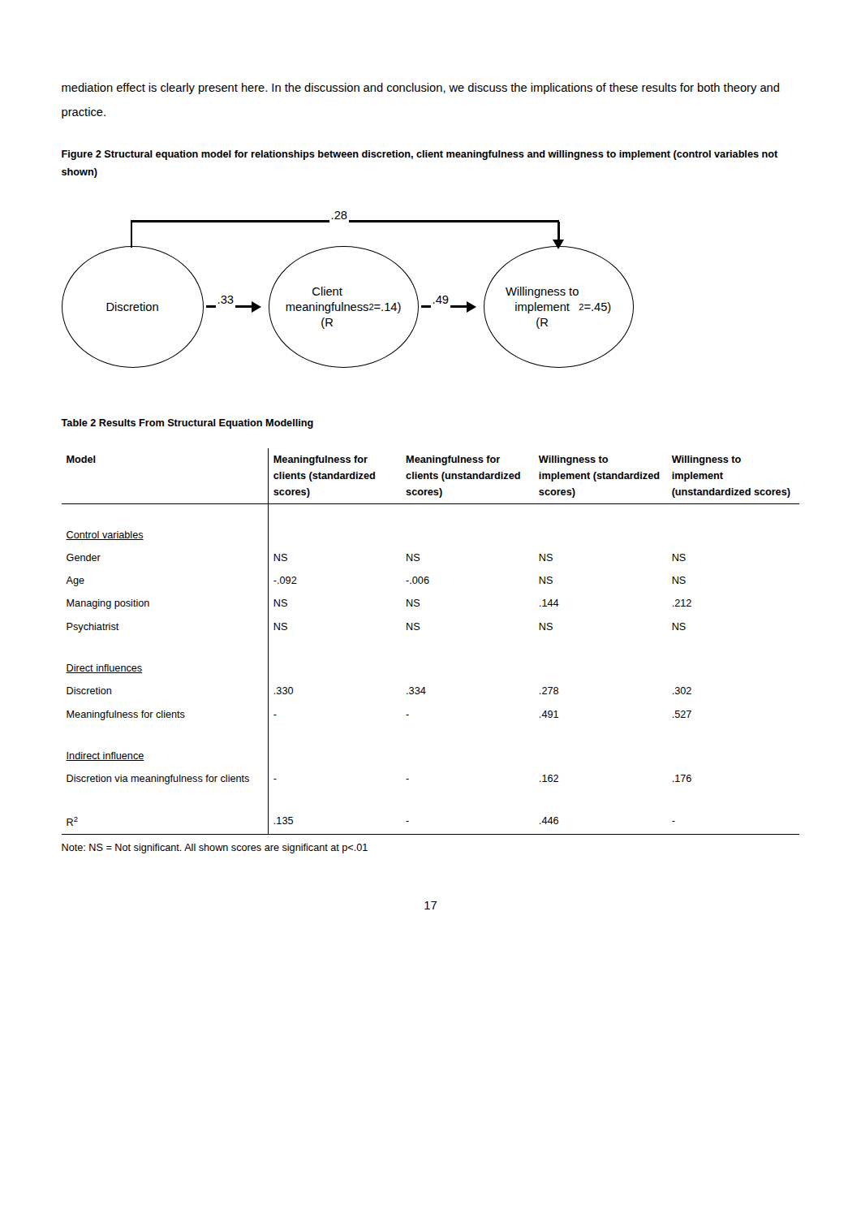mediation effect is clearly present here. In the discussion and conclusion, we discuss the implications of these results for both theory and practice.
Figure 2 Structural equation model for relationships between discretion, client meaningfulness and willingness to implement (control variables not shown)
.28
Discretion
Client
meaningfulness
(R2=.14)
Willingness to
implement
(R2=.45)
.33
.49
Table 2 Results From Structural Equation Modelling
| Model | Meaningfulness for clients (standardized scores) | Meaningfulness for clients (unstandardized scores) | Willingness to implement (standardized scores) | Willingness to implement (unstandardized scores) |
| --- | --- | --- | --- | --- |
| Control variables | | | | |
| Gender | NS | NS | NS | NS |
| Age | -.092 | -.006 | NS | NS |
| Managing position | NS | NS | .144 | .212 |
| Psychiatrist | NS | NS | NS | NS |
| Direct influences | | | | |
| Discretion | .330 | .334 | .278 | .302 |
| Meaningfulness for clients | - | - | .491 | .527 |
| Indirect influence | | | | |
| Discretion via meaningfulness for clients | - | - | .162 | .176 |
| R 2 | .135 | - | .446 | - |
Note: NS = Not significant. All shown scores are significant at p<.01
17